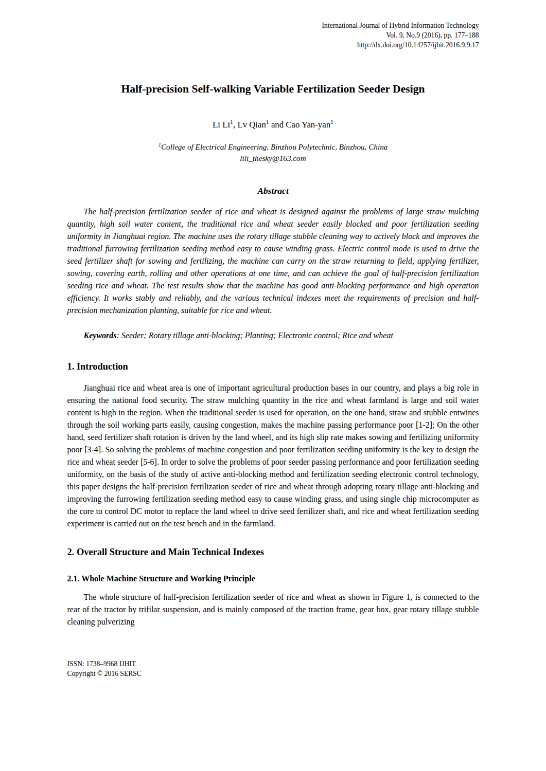International Journal of Hybrid Information Technology
Vol. 9, No.9 (2016), pp. 177–188
http://dx.doi.org/10.14257/ijhit.2016.9.9.17
Half-precision Self-walking Variable Fertilization Seeder Design
Li Li1, Lv Qian1 and Cao Yan-yan1
1College of Electrical Engineering, Binzhou Polytechnic, Binzhou, China
lili_thesky@163.com
Abstract
The half-precision fertilization seeder of rice and wheat is designed against the problems of large straw mulching quantity, high soil water content, the traditional rice and wheat seeder easily blocked and poor fertilization seeding uniformity in Jianghuai region. The machine uses the rotary tillage stubble cleaning way to actively block and improves the traditional furrowing fertilization seeding method easy to cause winding grass. Electric control mode is used to drive the seed fertilizer shaft for sowing and fertilizing, the machine can carry on the straw returning to field, applying fertilizer, sowing, covering earth, rolling and other operations at one time, and can achieve the goal of half-precision fertilization seeding rice and wheat. The test results show that the machine has good anti-blocking performance and high operation efficiency. It works stably and reliably, and the various technical indexes meet the requirements of precision and half-precision mechanization planting, suitable for rice and wheat.
Keywords: Seeder; Rotary tillage anti-blocking; Planting; Electronic control; Rice and wheat
1. Introduction
Jianghuai rice and wheat area is one of important agricultural production bases in our country, and plays a big role in ensuring the national food security. The straw mulching quantity in the rice and wheat farmland is large and soil water content is high in the region. When the traditional seeder is used for operation, on the one hand, straw and stubble entwines through the soil working parts easily, causing congestion, makes the machine passing performance poor [1-2]; On the other hand, seed fertilizer shaft rotation is driven by the land wheel, and its high slip rate makes sowing and fertilizing uniformity poor [3-4]. So solving the problems of machine congestion and poor fertilization seeding uniformity is the key to design the rice and wheat seeder [5-6]. In order to solve the problems of poor seeder passing performance and poor fertilization seeding uniformity, on the basis of the study of active anti-blocking method and fertilization seeding electronic control technology, this paper designs the half-precision fertilization seeder of rice and wheat through adopting rotary tillage anti-blocking and improving the furrowing fertilization seeding method easy to cause winding grass, and using single chip microcomputer as the core to control DC motor to replace the land wheel to drive seed fertilizer shaft, and rice and wheat fertilization seeding experiment is carried out on the test bench and in the farmland.
2. Overall Structure and Main Technical Indexes
2.1. Whole Machine Structure and Working Principle
The whole structure of half-precision fertilization seeder of rice and wheat as shown in Figure 1, is connected to the rear of the tractor by trifilar suspension, and is mainly composed of the traction frame, gear box, gear rotary tillage stubble cleaning pulverizing
ISSN: 1738–9968 IJHIT
Copyright © 2016 SERSC